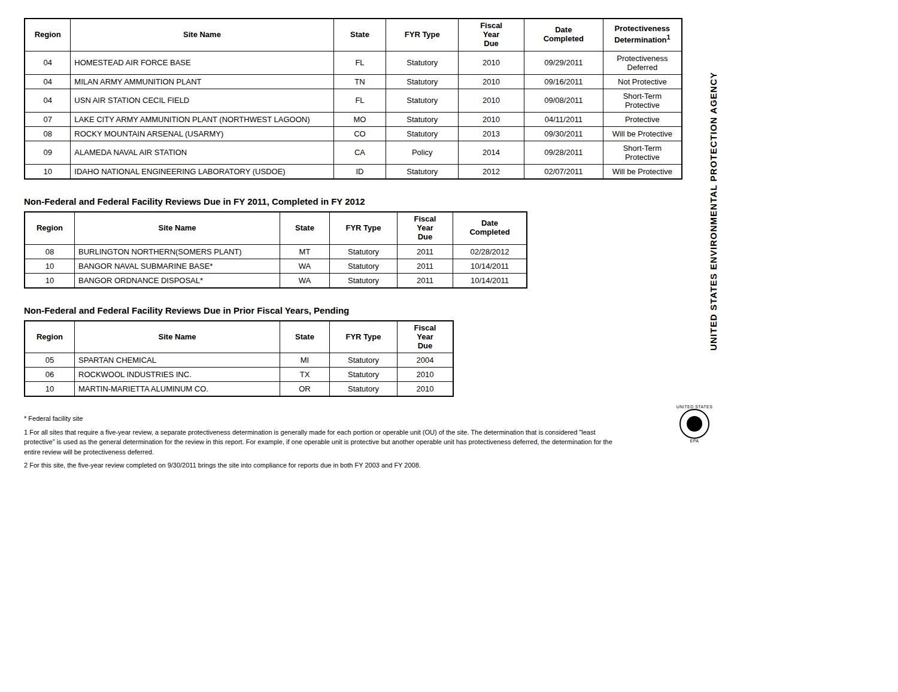| Region | Site Name | State | FYR Type | Fiscal Year Due | Date Completed | Protectiveness Determination 1 |
| --- | --- | --- | --- | --- | --- | --- |
| 04 | HOMESTEAD AIR FORCE BASE | FL | Statutory | 2010 | 09/29/2011 | Protectiveness Deferred |
| 04 | MILAN ARMY AMMUNITION PLANT | TN | Statutory | 2010 | 09/16/2011 | Not Protective |
| 04 | USN AIR STATION CECIL FIELD | FL | Statutory | 2010 | 09/08/2011 | Short-Term Protective |
| 07 | LAKE CITY ARMY AMMUNITION PLANT (NORTHWEST LAGOON) | MO | Statutory | 2010 | 04/11/2011 | Protective |
| 08 | ROCKY MOUNTAIN ARSENAL (USARMY) | CO | Statutory | 2013 | 09/30/2011 | Will be Protective |
| 09 | ALAMEDA NAVAL AIR STATION | CA | Policy | 2014 | 09/28/2011 | Short-Term Protective |
| 10 | IDAHO NATIONAL ENGINEERING LABORATORY (USDOE) | ID | Statutory | 2012 | 02/07/2011 | Will be Protective |
Non-Federal and Federal Facility Reviews Due in FY 2011, Completed in FY 2012
| Region | Site Name | State | FYR Type | Fiscal Year Due | Date Completed |
| --- | --- | --- | --- | --- | --- |
| 08 | BURLINGTON NORTHERN(SOMERS PLANT) | MT | Statutory | 2011 | 02/28/2012 |
| 10 | BANGOR NAVAL SUBMARINE BASE* | WA | Statutory | 2011 | 10/14/2011 |
| 10 | BANGOR ORDNANCE DISPOSAL* | WA | Statutory | 2011 | 10/14/2011 |
Non-Federal and Federal Facility Reviews Due in Prior Fiscal Years, Pending
| Region | Site Name | State | FYR Type | Fiscal Year Due |
| --- | --- | --- | --- | --- |
| 05 | SPARTAN CHEMICAL | MI | Statutory | 2004 |
| 06 | ROCKWOOL INDUSTRIES INC. | TX | Statutory | 2010 |
| 10 | MARTIN-MARIETTA ALUMINUM CO. | OR | Statutory | 2010 |
* Federal facility site
1 For all sites that require a five-year review, a separate protectiveness determination is generally made for each portion or operable unit (OU) of the site. The determination that is considered "least protective" is used as the general determination for the review in this report. For example, if one operable unit is protective but another operable unit has protectiveness deferred, the determination for the entire review will be protectiveness deferred.
2 For this site, the five-year review completed on 9/30/2011 brings the site into compliance for reports due in both FY 2003 and FY 2008.
UNITED STATES ENVIRONMENTAL PROTECTION AGENCY
UNITED STATES
EPA